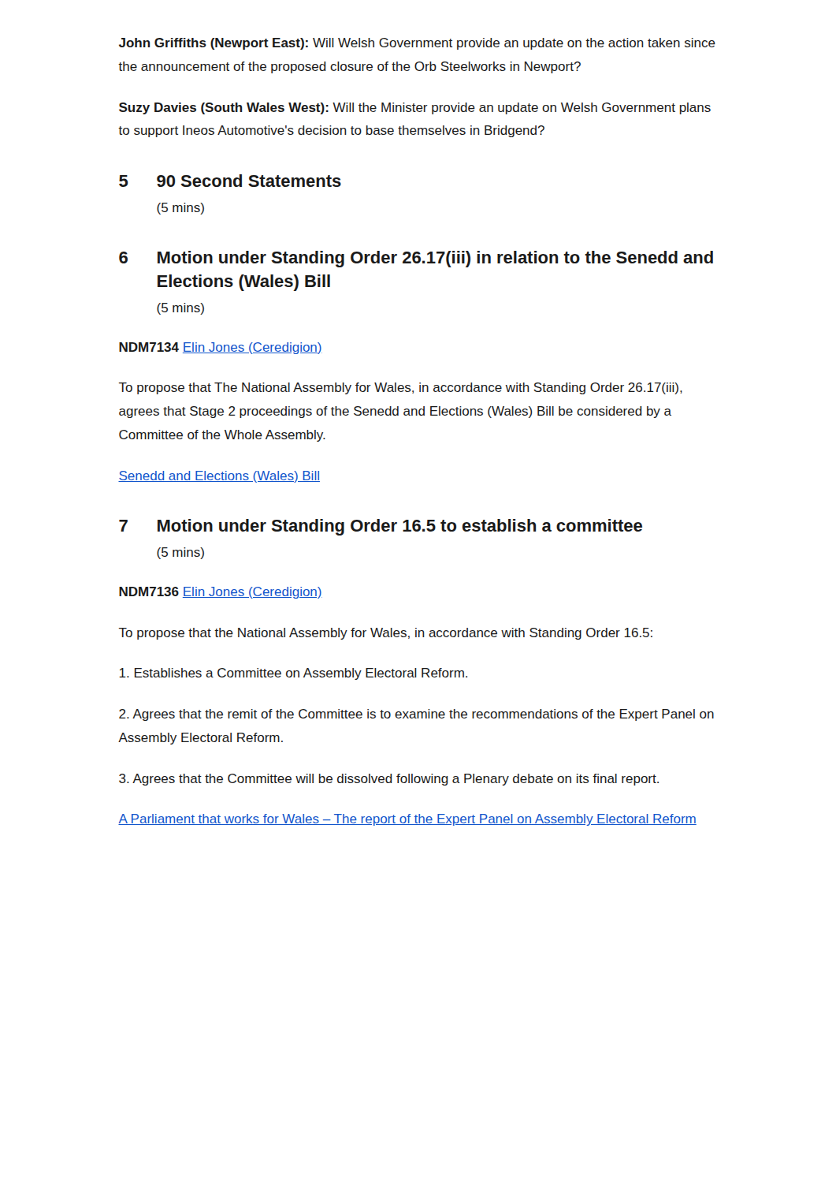John Griffiths (Newport East): Will Welsh Government provide an update on the action taken since the announcement of the proposed closure of the Orb Steelworks in Newport?
Suzy Davies (South Wales West): Will the Minister provide an update on Welsh Government plans to support Ineos Automotive's decision to base themselves in Bridgend?
5
90 Second Statements
(5 mins)
6
Motion under Standing Order 26.17(iii) in relation to the Senedd and Elections (Wales) Bill
(5 mins)
NDM7134 Elin Jones (Ceredigion)
To propose that The National Assembly for Wales, in accordance with Standing Order 26.17(iii), agrees that Stage 2 proceedings of the Senedd and Elections (Wales) Bill be considered by a Committee of the Whole Assembly.
Senedd and Elections (Wales) Bill
7
Motion under Standing Order 16.5 to establish a committee
(5 mins)
NDM7136 Elin Jones (Ceredigion)
To propose that the National Assembly for Wales, in accordance with Standing Order 16.5:
1. Establishes a Committee on Assembly Electoral Reform.
2. Agrees that the remit of the Committee is to examine the recommendations of the Expert Panel on Assembly Electoral Reform.
3. Agrees that the Committee will be dissolved following a Plenary debate on its final report.
A Parliament that works for Wales – The report of the Expert Panel on Assembly Electoral Reform